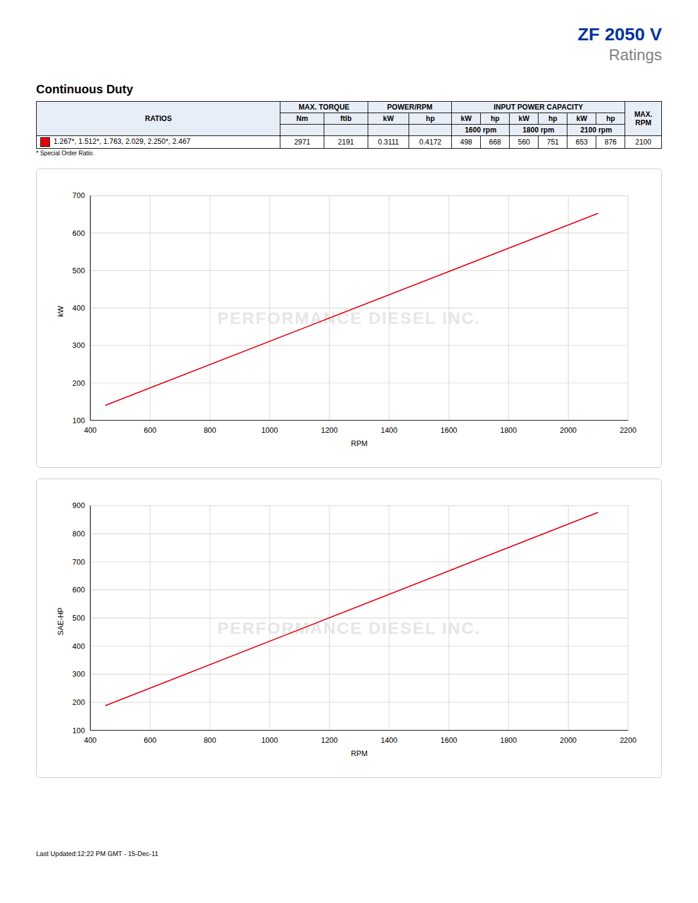ZF 2050 V
Ratings
Continuous Duty
| RATIOS | MAX. TORQUE | POWER/RPM | INPUT POWER CAPACITY | MAX. RPM |
| --- | --- | --- | --- | --- |
| Nm | ftlb | kW | hp | kW | hp | kW | hp | kW | hp |
| | | | | 1600 rpm | 1800 rpm | 2100 rpm |
| 1.267*, 1.512*, 1.763, 2.029, 2.250*, 2.467 | 2971 | 2191 | 0.3111 | 0.4172 | 498 | 668 | 560 | 751 | 653 | 876 | 2100 |
* Special Order Ratio.
PERFORMANCE DIESEL INC.
100 200 300 400 500 600 700 400 600 800 1000 1200 1400 1600 1800 2000 2200 kW RPM
PERFORMANCE DIESEL INC.
100 200 300 400 500 600 700 800 900 400 600 800 1000 1200 1400 1600 1800 2000 2200 SAE-HP RPM
Last Updated:12:22 PM GMT - 15-Dec-11